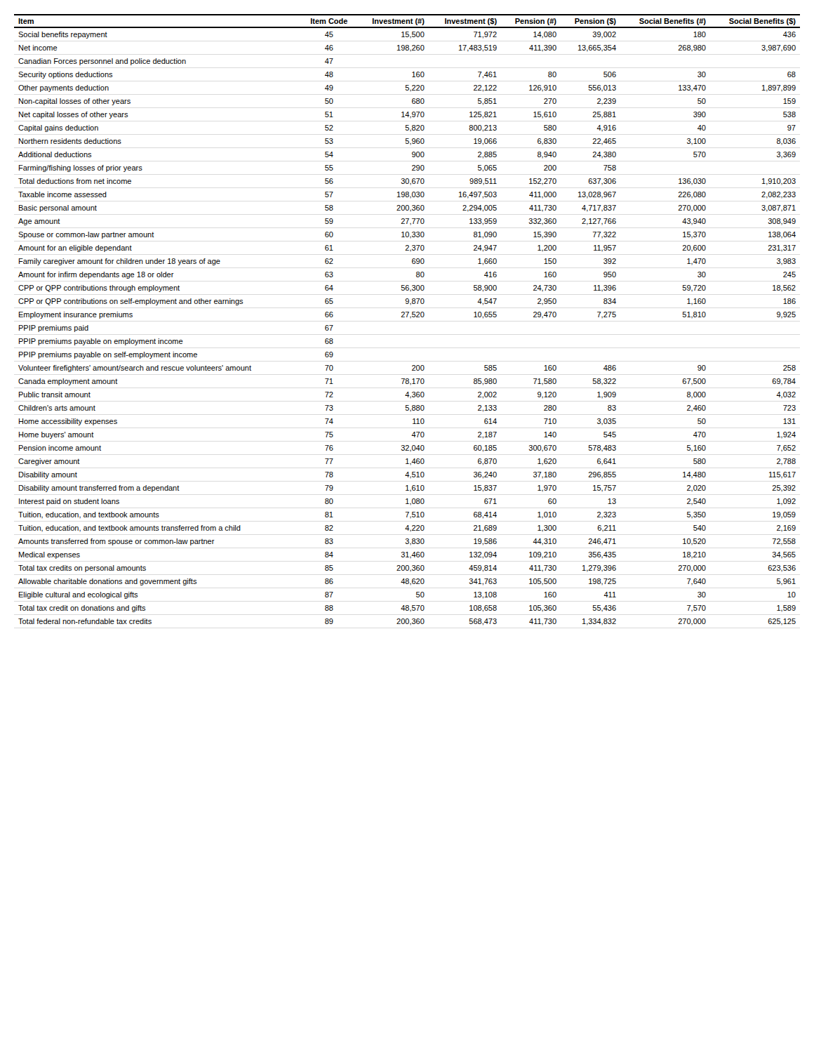| Item | Item Code | Investment (#) | Investment ($) | Pension (#) | Pension ($) | Social Benefits (#) | Social Benefits ($) |
| --- | --- | --- | --- | --- | --- | --- | --- |
| Social benefits repayment | 45 | 15,500 | 71,972 | 14,080 | 39,002 | 180 | 436 |
| Net income | 46 | 198,260 | 17,483,519 | 411,390 | 13,665,354 | 268,980 | 3,987,690 |
| Canadian Forces personnel and police deduction | 47 | | | | | | |
| Security options deductions | 48 | 160 | 7,461 | 80 | 506 | 30 | 68 |
| Other payments deduction | 49 | 5,220 | 22,122 | 126,910 | 556,013 | 133,470 | 1,897,899 |
| Non-capital losses of other years | 50 | 680 | 5,851 | 270 | 2,239 | 50 | 159 |
| Net capital losses of other years | 51 | 14,970 | 125,821 | 15,610 | 25,881 | 390 | 538 |
| Capital gains deduction | 52 | 5,820 | 800,213 | 580 | 4,916 | 40 | 97 |
| Northern residents deductions | 53 | 5,960 | 19,066 | 6,830 | 22,465 | 3,100 | 8,036 |
| Additional deductions | 54 | 900 | 2,885 | 8,940 | 24,380 | 570 | 3,369 |
| Farming/fishing losses of prior years | 55 | 290 | 5,065 | 200 | 758 | | |
| Total deductions from net income | 56 | 30,670 | 989,511 | 152,270 | 637,306 | 136,030 | 1,910,203 |
| Taxable income assessed | 57 | 198,030 | 16,497,503 | 411,000 | 13,028,967 | 226,080 | 2,082,233 |
| Basic personal amount | 58 | 200,360 | 2,294,005 | 411,730 | 4,717,837 | 270,000 | 3,087,871 |
| Age amount | 59 | 27,770 | 133,959 | 332,360 | 2,127,766 | 43,940 | 308,949 |
| Spouse or common-law partner amount | 60 | 10,330 | 81,090 | 15,390 | 77,322 | 15,370 | 138,064 |
| Amount for an eligible dependant | 61 | 2,370 | 24,947 | 1,200 | 11,957 | 20,600 | 231,317 |
| Family caregiver amount for children under 18 years of age | 62 | 690 | 1,660 | 150 | 392 | 1,470 | 3,983 |
| Amount for infirm dependants age 18 or older | 63 | 80 | 416 | 160 | 950 | 30 | 245 |
| CPP or QPP contributions through employment | 64 | 56,300 | 58,900 | 24,730 | 11,396 | 59,720 | 18,562 |
| CPP or QPP contributions on self-employment and other earnings | 65 | 9,870 | 4,547 | 2,950 | 834 | 1,160 | 186 |
| Employment insurance premiums | 66 | 27,520 | 10,655 | 29,470 | 7,275 | 51,810 | 9,925 |
| PPIP premiums paid | 67 | | | | | | |
| PPIP premiums payable on employment income | 68 | | | | | | |
| PPIP premiums payable on self-employment income | 69 | | | | | | |
| Volunteer firefighters' amount/search and rescue volunteers' amount | 70 | 200 | 585 | 160 | 486 | 90 | 258 |
| Canada employment amount | 71 | 78,170 | 85,980 | 71,580 | 58,322 | 67,500 | 69,784 |
| Public transit amount | 72 | 4,360 | 2,002 | 9,120 | 1,909 | 8,000 | 4,032 |
| Children's arts amount | 73 | 5,880 | 2,133 | 280 | 83 | 2,460 | 723 |
| Home accessibility expenses | 74 | 110 | 614 | 710 | 3,035 | 50 | 131 |
| Home buyers' amount | 75 | 470 | 2,187 | 140 | 545 | 470 | 1,924 |
| Pension income amount | 76 | 32,040 | 60,185 | 300,670 | 578,483 | 5,160 | 7,652 |
| Caregiver amount | 77 | 1,460 | 6,870 | 1,620 | 6,641 | 580 | 2,788 |
| Disability amount | 78 | 4,510 | 36,240 | 37,180 | 296,855 | 14,480 | 115,617 |
| Disability amount transferred from a dependant | 79 | 1,610 | 15,837 | 1,970 | 15,757 | 2,020 | 25,392 |
| Interest paid on student loans | 80 | 1,080 | 671 | 60 | 13 | 2,540 | 1,092 |
| Tuition, education, and textbook amounts | 81 | 7,510 | 68,414 | 1,010 | 2,323 | 5,350 | 19,059 |
| Tuition, education, and textbook amounts transferred from a child | 82 | 4,220 | 21,689 | 1,300 | 6,211 | 540 | 2,169 |
| Amounts transferred from spouse or common-law partner | 83 | 3,830 | 19,586 | 44,310 | 246,471 | 10,520 | 72,558 |
| Medical expenses | 84 | 31,460 | 132,094 | 109,210 | 356,435 | 18,210 | 34,565 |
| Total tax credits on personal amounts | 85 | 200,360 | 459,814 | 411,730 | 1,279,396 | 270,000 | 623,536 |
| Allowable charitable donations and government gifts | 86 | 48,620 | 341,763 | 105,500 | 198,725 | 7,640 | 5,961 |
| Eligible cultural and ecological gifts | 87 | 50 | 13,108 | 160 | 411 | 30 | 10 |
| Total tax credit on donations and gifts | 88 | 48,570 | 108,658 | 105,360 | 55,436 | 7,570 | 1,589 |
| Total federal non-refundable tax credits | 89 | 200,360 | 568,473 | 411,730 | 1,334,832 | 270,000 | 625,125 |